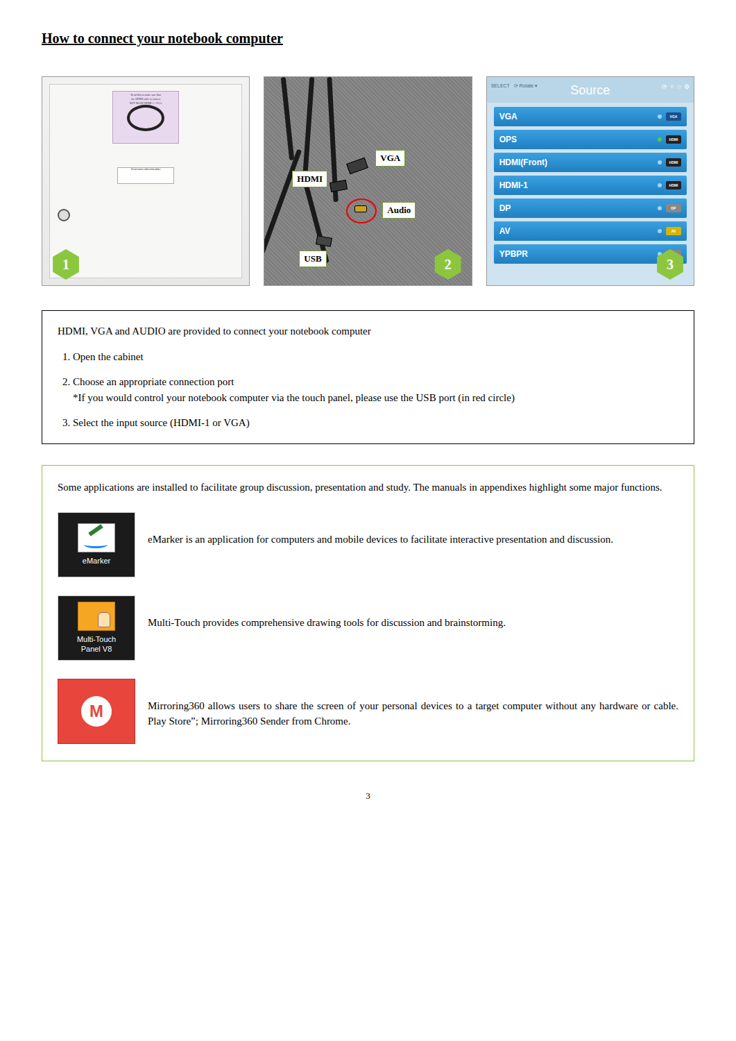How to connect your notebook computer
Read this to make sure that
the HDMI cable is correct
KEY MAIN HDMI-1 / VGA
Do not remove cables from cabinet
1
VGA
HDMI
Audio
USB
2
SELECT ⟳ Rotate ▾ Source ⟳ ✧ ☆ ⚙
VGA VGA
OPS HDMI
HDMI(Front) HDMI
HDMI-1 HDMI
DP DP
AV AV
YPBPR YP
3
HDMI, VGA and AUDIO are provided to connect your notebook computer
Open the cabinet
Choose an appropriate connection port
*If you would control your notebook computer via the touch panel, please use the USB port (in red circle)
Select the input source (HDMI-1 or VGA)
Some applications are installed to facilitate group discussion, presentation and study. The manuals in appendixes highlight some major functions.
eMarker
eMarker is an application for computers and mobile devices to facilitate interactive presentation and discussion.
Multi-Touch
Panel V8
Multi-Touch provides comprehensive drawing tools for discussion and brainstorming.
M
Mirroring360 allows users to share the screen of your personal devices to a target computer without any hardware or cable. Play Store”; Mirroring360 Sender from Chrome.
3